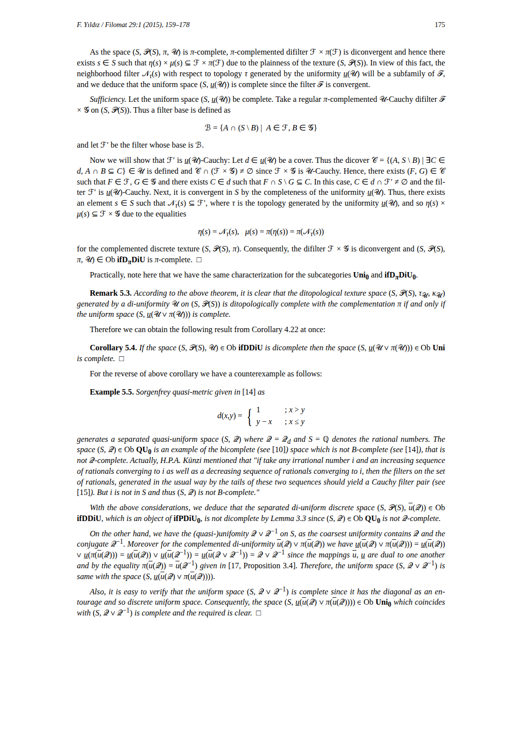F. Yıldız / Filomat 29:1 (2015), 159–178 175
As the space (S, 𝒫(S), π, 𝒰) is π-complete, π-complemented difilter ℱ × π(ℱ) is diconvergent and hence there exists s ∈ S such that η(s) × μ(s) ⊆ ℱ × π(ℱ) due to the plainness of the texture (S, 𝒫(S)). In view of this fact, the neighborhood filter 𝒩τ(s) with respect to topology τ generated by the uniformity u(𝒰) will be a subfamily of ℱ, and we deduce that the uniform space (S, u(𝒰)) is complete since the filter ℱ is convergent.
Sufficiency. Let the uniform space (S, u(𝒰)) be complete. Take a regular π-complemented 𝒰-Cauchy difilter ℱ × 𝒢 on (S, 𝒫(S)). Thus a filter base is defined as
ℬ = {A ∩ (S \ B) | A ∈ ℱ, B ∈ 𝒢}
and let ℱ′ be the filter whose base is ℬ.
Now we will show that ℱ′ is u(𝒰)-Cauchy: Let d ∈ u(𝒰) be a cover. Thus the dicover 𝒞 = {(A, S \ B) | ∃C ∈ d, A ∩ B ⊆ C} ∈ 𝒰 is defined and 𝒞 ∩ (ℱ × 𝒢) ≠ ∅ since ℱ × 𝒢 is 𝒰-Cauchy. Hence, there exists (F, G) ∈ 𝒞 such that F ∈ ℱ, G ∈ 𝒢 and there exists C ∈ d such that F ∩ S \ G ⊆ C. In this case, C ∈ d ∩ ℱ′ ≠ ∅ and the filter ℱ′ is u(𝒰)-Cauchy. Next, it is convergent in S by the completeness of the uniformity u(𝒰). Thus, there exists an element s ∈ S such that 𝒩τ(s) ⊆ ℱ′, where τ is the topology generated by the uniformity u(𝒰), and so η(s) × μ(s) ⊆ ℱ × 𝒢 due to the equalities
η(s) = 𝒩τ(s), μ(s) = π(η(s)) = π(𝒩τ(s))
for the complemented discrete texture (S, 𝒫(S), π). Consequently, the difilter ℱ × 𝒢 is diconvergent and (S, 𝒫(S), π, 𝒰) ∈ Ob ifDπDiU is π-complete. □
Practically, note here that we have the same characterization for the subcategories Uni0 and ifDπDiU0.
Remark 5.3. According to the above theorem, it is clear that the ditopological texture space (S, 𝒫(S), τ𝒰, κ𝒰) generated by a di-uniformity 𝒰 on (S, 𝒫(S)) is ditopologically complete with the complementation π if and only if the uniform space (S, u(𝒰 ∨ π(𝒰))) is complete.
Therefore we can obtain the following result from Corollary 4.22 at once:
Corollary 5.4. If the space (S, 𝒫(S), 𝒰) ∈ Ob ifDDiU is dicomplete then the space (S, u(𝒰 ∨ π(𝒰))) ∈ Ob Uni is complete. □
For the reverse of above corollary we have a counterexample as follows:
Example 5.5. Sorgenfrey quasi-metric given in [14] as
d(x, y) = {1; x > y y − x; x ≤ y
generates a separated quasi-uniform space (S, 𝒬) where 𝒬 = 𝒬d and S = ℚ denotes the rational numbers. The space (S, 𝒬) ∈ Ob QU0 is an example of the bicomplete (see [10]) space which is not B-complete (see [14]), that is not 𝒬-complete. Actually, H.P.A. Künzi mentioned that "if take any irrational number i and an increasing sequence of rationals converging to i as well as a decreasing sequence of rationals converging to i, then the filters on the set of rationals, generated in the usual way by the tails of these two sequences should yield a Cauchy filter pair (see [15]). But i is not in S and thus (S, 𝒬) is not B-complete."
With the above considerations, we deduce that the separated di-uniform discrete space (S, 𝒫(S), u(𝒬)) ∈ Ob ifDDiU, which is an object of ifPDiU0, is not dicomplete by Lemma 3.3 since (S, 𝒬) ∈ Ob QU0 is not 𝒬-complete.
On the other hand, we have the (quasi-)unifomity 𝒬 ∨ 𝒬−1 on S, as the coarsest uniformity contains 𝒬 and the conjugate 𝒬−1. Moreover for the complemented di-uniformity u(𝒬) ∨ π(u(𝒬)) we have u(u(𝒬) ∨ π(u(𝒬))) = u(u(𝒬)) ∨ u(π(u(𝒬))) = u(u(𝒬)) ∨ u(u(𝒬−1)) = u(u(𝒬 ∨ 𝒬−1)) = 𝒬 ∨ 𝒬−1 since the mappings u, u are dual to one another and by the equality π(u(𝒬)) = u(𝒬−1) given in [17, Proposition 3.4]. Therefore, the uniform space (S, 𝒬 ∨ 𝒬−1) is same with the space (S, u(u(𝒬) ∨ π(u(𝒬)))).
Also, it is easy to verify that the uniform space (S, 𝒬 ∨ 𝒬−1) is complete since it has the diagonal as an entourage and so discrete uniform space. Consequently, the space (S, u(u(𝒬) ∨ π(u(𝒬)))) ∈ Ob Uni0 which coincides with (S, 𝒬 ∨ 𝒬−1) is complete and the required is clear. □